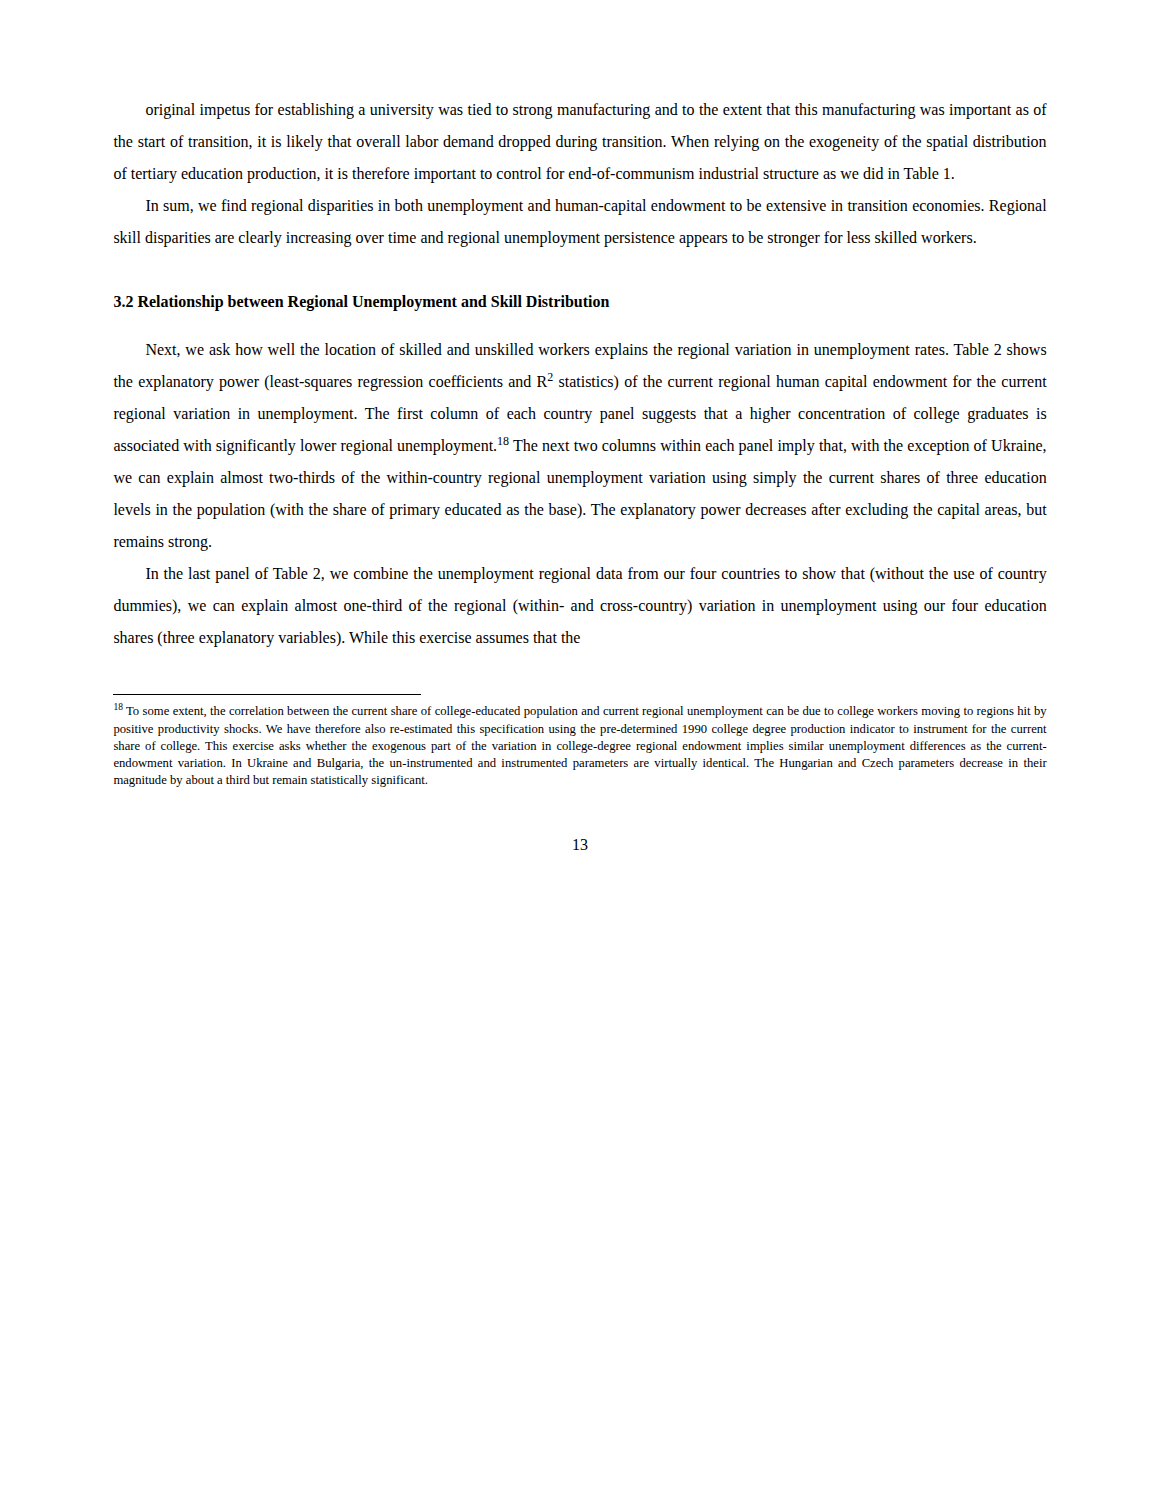original impetus for establishing a university was tied to strong manufacturing and to the extent that this manufacturing was important as of the start of transition, it is likely that overall labor demand dropped during transition. When relying on the exogeneity of the spatial distribution of tertiary education production, it is therefore important to control for end-of-communism industrial structure as we did in Table 1.
In sum, we find regional disparities in both unemployment and human-capital endowment to be extensive in transition economies. Regional skill disparities are clearly increasing over time and regional unemployment persistence appears to be stronger for less skilled workers.
3.2 Relationship between Regional Unemployment and Skill Distribution
Next, we ask how well the location of skilled and unskilled workers explains the regional variation in unemployment rates. Table 2 shows the explanatory power (least-squares regression coefficients and R2 statistics) of the current regional human capital endowment for the current regional variation in unemployment. The first column of each country panel suggests that a higher concentration of college graduates is associated with significantly lower regional unemployment.18 The next two columns within each panel imply that, with the exception of Ukraine, we can explain almost two-thirds of the within-country regional unemployment variation using simply the current shares of three education levels in the population (with the share of primary educated as the base). The explanatory power decreases after excluding the capital areas, but remains strong.
In the last panel of Table 2, we combine the unemployment regional data from our four countries to show that (without the use of country dummies), we can explain almost one-third of the regional (within- and cross-country) variation in unemployment using our four education shares (three explanatory variables). While this exercise assumes that the
18 To some extent, the correlation between the current share of college-educated population and current regional unemployment can be due to college workers moving to regions hit by positive productivity shocks. We have therefore also re-estimated this specification using the pre-determined 1990 college degree production indicator to instrument for the current share of college. This exercise asks whether the exogenous part of the variation in college-degree regional endowment implies similar unemployment differences as the current-endowment variation. In Ukraine and Bulgaria, the un-instrumented and instrumented parameters are virtually identical. The Hungarian and Czech parameters decrease in their magnitude by about a third but remain statistically significant.
13